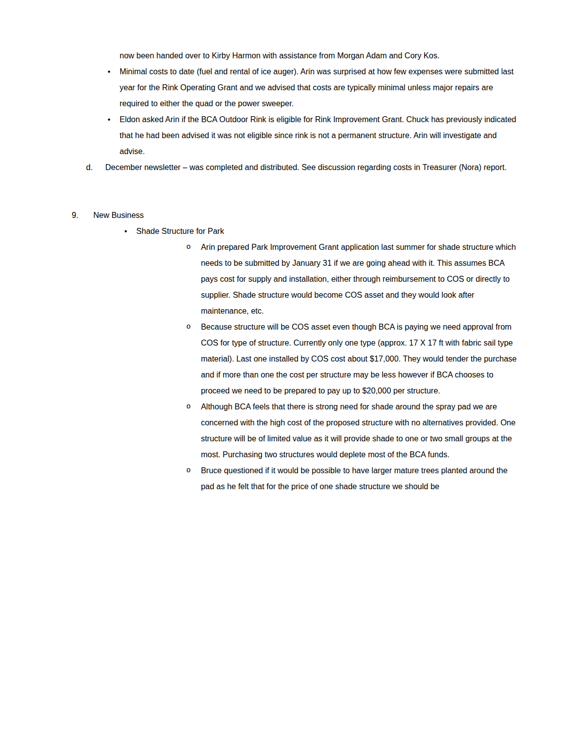now been handed over to Kirby Harmon with assistance from Morgan Adam and Cory Kos.
Minimal costs to date (fuel and rental of ice auger). Arin was surprised at how few expenses were submitted last year for the Rink Operating Grant and we advised that costs are typically minimal unless major repairs are required to either the quad or the power sweeper.
Eldon asked Arin if the BCA Outdoor Rink is eligible for Rink Improvement Grant. Chuck has previously indicated that he had been advised it was not eligible since rink is not a permanent structure. Arin will investigate and advise.
December newsletter – was completed and distributed. See discussion regarding costs in Treasurer (Nora) report.
New Business
Shade Structure for Park
Arin prepared Park Improvement Grant application last summer for shade structure which needs to be submitted by January 31 if we are going ahead with it. This assumes BCA pays cost for supply and installation, either through reimbursement to COS or directly to supplier. Shade structure would become COS asset and they would look after maintenance, etc.
Because structure will be COS asset even though BCA is paying we need approval from COS for type of structure. Currently only one type (approx. 17 X 17 ft with fabric sail type material). Last one installed by COS cost about $17,000. They would tender the purchase and if more than one the cost per structure may be less however if BCA chooses to proceed we need to be prepared to pay up to $20,000 per structure.
Although BCA feels that there is strong need for shade around the spray pad we are concerned with the high cost of the proposed structure with no alternatives provided. One structure will be of limited value as it will provide shade to one or two small groups at the most. Purchasing two structures would deplete most of the BCA funds.
Bruce questioned if it would be possible to have larger mature trees planted around the pad as he felt that for the price of one shade structure we should be